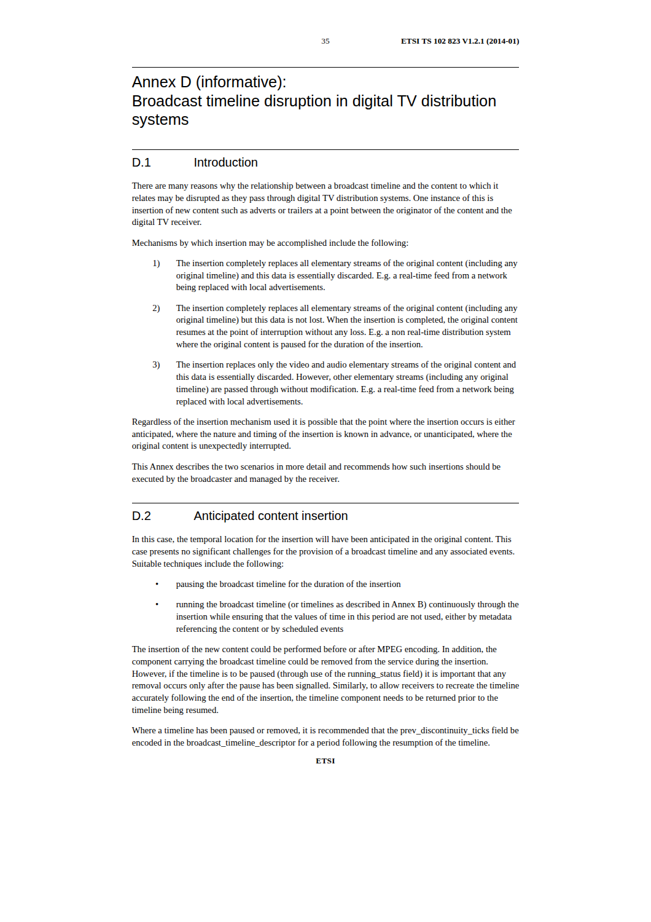35 ETSI TS 102 823 V1.2.1 (2014-01)
Annex D (informative):
Broadcast timeline disruption in digital TV distribution systems
D.1 Introduction
There are many reasons why the relationship between a broadcast timeline and the content to which it relates may be disrupted as they pass through digital TV distribution systems. One instance of this is insertion of new content such as adverts or trailers at a point between the originator of the content and the digital TV receiver.
Mechanisms by which insertion may be accomplished include the following:
The insertion completely replaces all elementary streams of the original content (including any original timeline) and this data is essentially discarded. E.g. a real-time feed from a network being replaced with local advertisements.
The insertion completely replaces all elementary streams of the original content (including any original timeline) but this data is not lost. When the insertion is completed, the original content resumes at the point of interruption without any loss. E.g. a non real-time distribution system where the original content is paused for the duration of the insertion.
The insertion replaces only the video and audio elementary streams of the original content and this data is essentially discarded. However, other elementary streams (including any original timeline) are passed through without modification. E.g. a real-time feed from a network being replaced with local advertisements.
Regardless of the insertion mechanism used it is possible that the point where the insertion occurs is either anticipated, where the nature and timing of the insertion is known in advance, or unanticipated, where the original content is unexpectedly interrupted.
This Annex describes the two scenarios in more detail and recommends how such insertions should be executed by the broadcaster and managed by the receiver.
D.2 Anticipated content insertion
In this case, the temporal location for the insertion will have been anticipated in the original content. This case presents no significant challenges for the provision of a broadcast timeline and any associated events. Suitable techniques include the following:
pausing the broadcast timeline for the duration of the insertion
running the broadcast timeline (or timelines as described in Annex B) continuously through the insertion while ensuring that the values of time in this period are not used, either by metadata referencing the content or by scheduled events
The insertion of the new content could be performed before or after MPEG encoding. In addition, the component carrying the broadcast timeline could be removed from the service during the insertion. However, if the timeline is to be paused (through use of the running_status field) it is important that any removal occurs only after the pause has been signalled. Similarly, to allow receivers to recreate the timeline accurately following the end of the insertion, the timeline component needs to be returned prior to the timeline being resumed.
Where a timeline has been paused or removed, it is recommended that the prev_discontinuity_ticks field be encoded in the broadcast_timeline_descriptor for a period following the resumption of the timeline.
ETSI